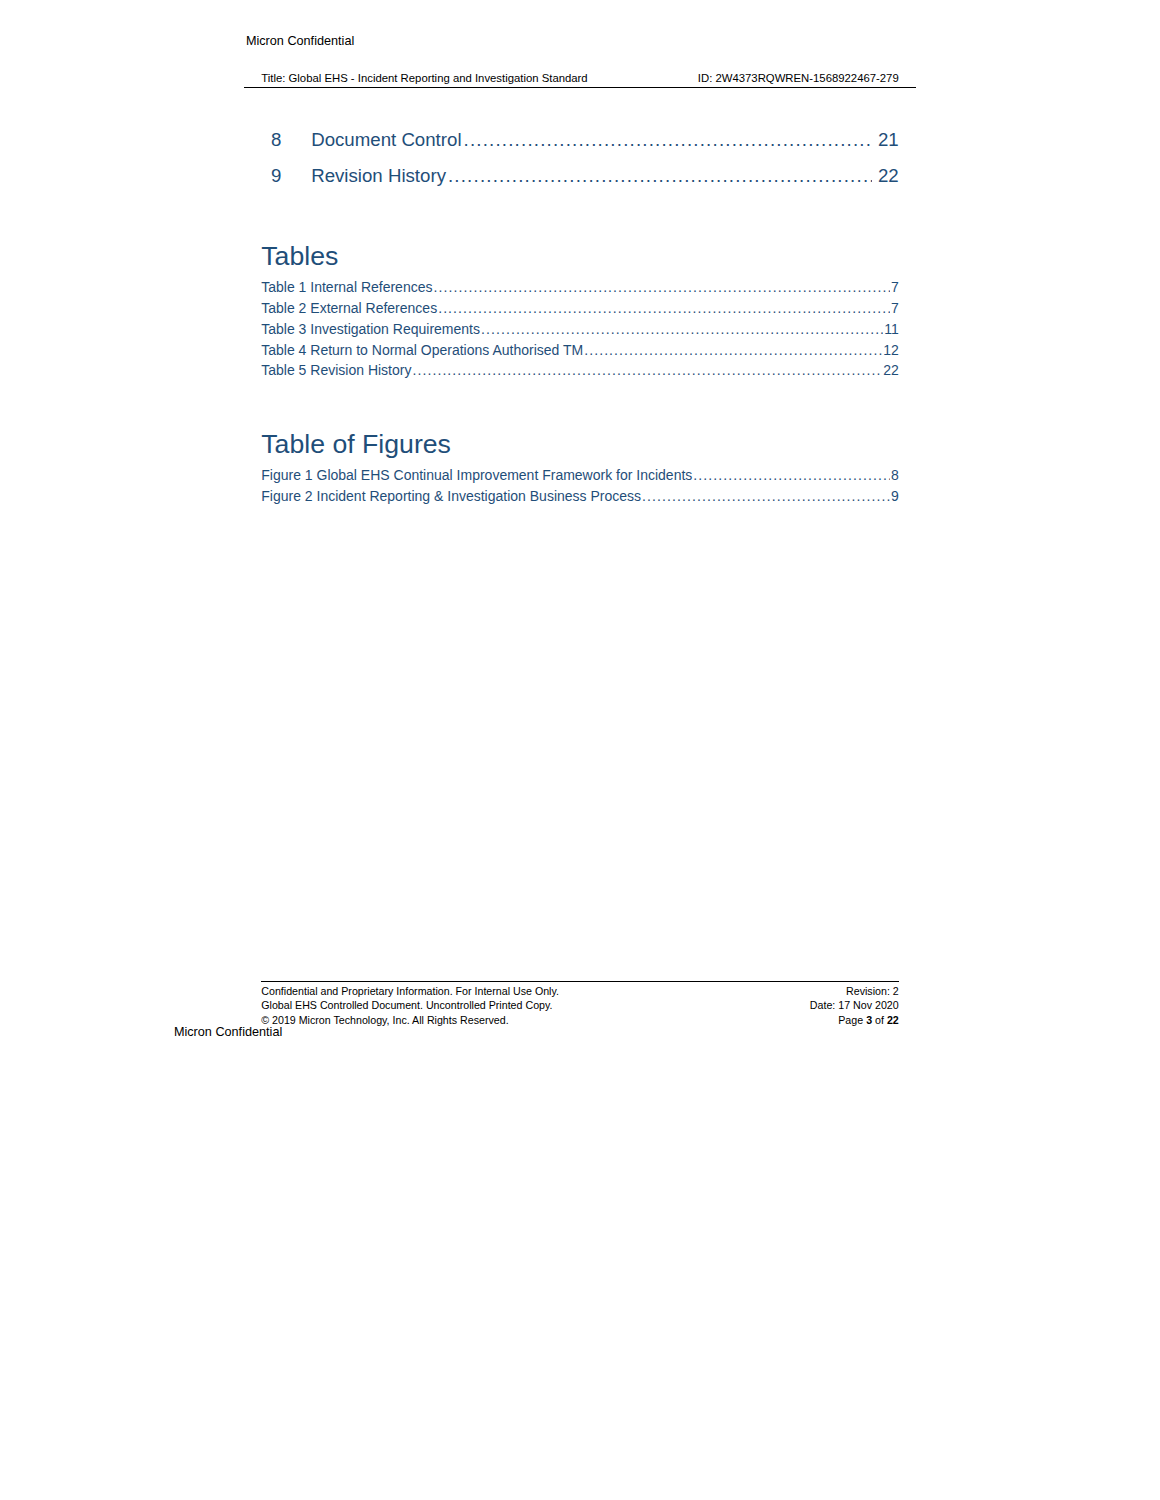Micron Confidential
Title: Global EHS - Incident Reporting and Investigation Standard
ID: 2W4373RQWREN-1568922467-279
8 Document Control .................................................................................................. 21
9 Revision History ..................................................................................................... 22
Tables
Table 1 Internal References ................................................................................................................. 7
Table 2 External References ................................................................................................................ 7
Table 3 Investigation Requirements ..................................................................................................... 11
Table 4 Return to Normal Operations Authorised TM ............................................................................ 12
Table 5 Revision History ..................................................................................................................... 22
Table of Figures
Figure 1 Global EHS Continual Improvement Framework for Incidents ..................................................... 8
Figure 2 Incident Reporting & Investigation Business Process .................................................................... 9
Confidential and Proprietary Information. For Internal Use Only.
Global EHS Controlled Document. Uncontrolled Printed Copy.
© 2019 Micron Technology, Inc. All Rights Reserved.
Revision: 2
Date: 17 Nov 2020
Page 3 of 22
Micron Confidential